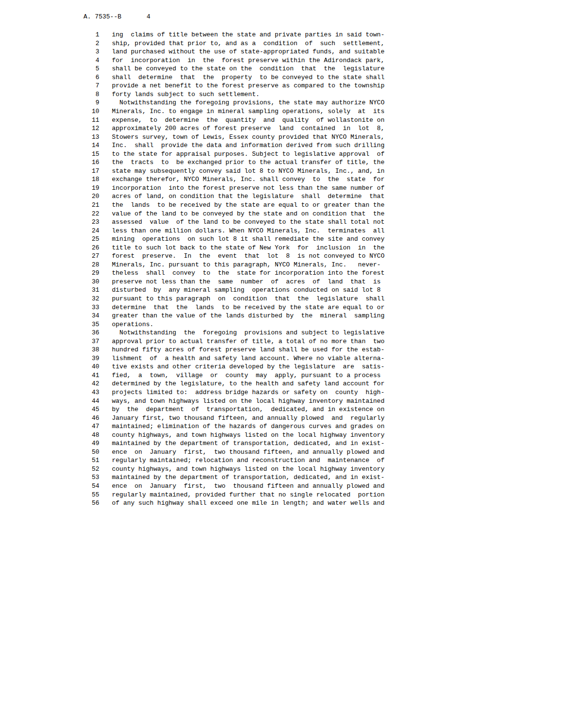A. 7535--B 4
ing claims of title between the state and private parties in said town-
ship, provided that prior to, and as a condition of such settlement,
land purchased without the use of state-appropriated funds, and suitable
for incorporation in the forest preserve within the Adirondack park,
shall be conveyed to the state on the condition that the legislature
shall determine that the property to be conveyed to the state shall
provide a net benefit to the forest preserve as compared to the township
forty lands subject to such settlement.
Notwithstanding the foregoing provisions, the state may authorize NYCO
Minerals, Inc. to engage in mineral sampling operations, solely at its
expense, to determine the quantity and quality of wollastonite on
approximately 200 acres of forest preserve land contained in lot 8,
Stowers survey, town of Lewis, Essex county provided that NYCO Minerals,
Inc. shall provide the data and information derived from such drilling
to the state for appraisal purposes. Subject to legislative approval of
the tracts to be exchanged prior to the actual transfer of title, the
state may subsequently convey said lot 8 to NYCO Minerals, Inc., and, in
exchange therefor, NYCO Minerals, Inc. shall convey to the state for
incorporation into the forest preserve not less than the same number of
acres of land, on condition that the legislature shall determine that
the lands to be received by the state are equal to or greater than the
value of the land to be conveyed by the state and on condition that the
assessed value of the land to be conveyed to the state shall total not
less than one million dollars. When NYCO Minerals, Inc. terminates all
mining operations on such lot 8 it shall remediate the site and convey
title to such lot back to the state of New York for inclusion in the
forest preserve. In the event that lot 8 is not conveyed to NYCO
Minerals, Inc. pursuant to this paragraph, NYCO Minerals, Inc. never-
theless shall convey to the state for incorporation into the forest
preserve not less than the same number of acres of land that is
disturbed by any mineral sampling operations conducted on said lot 8
pursuant to this paragraph on condition that the legislature shall
determine that the lands to be received by the state are equal to or
greater than the value of the lands disturbed by the mineral sampling
operations.
Notwithstanding the foregoing provisions and subject to legislative
approval prior to actual transfer of title, a total of no more than two
hundred fifty acres of forest preserve land shall be used for the estab-
lishment of a health and safety land account. Where no viable alterna-
tive exists and other criteria developed by the legislature are satis-
fied, a town, village or county may apply, pursuant to a process
determined by the legislature, to the health and safety land account for
projects limited to: address bridge hazards or safety on county high-
ways, and town highways listed on the local highway inventory maintained
by the department of transportation, dedicated, and in existence on
January first, two thousand fifteen, and annually plowed and regularly
maintained; elimination of the hazards of dangerous curves and grades on
county highways, and town highways listed on the local highway inventory
maintained by the department of transportation, dedicated, and in exist-
ence on January first, two thousand fifteen, and annually plowed and
regularly maintained; relocation and reconstruction and maintenance of
county highways, and town highways listed on the local highway inventory
maintained by the department of transportation, dedicated, and in exist-
ence on January first, two thousand fifteen and annually plowed and
regularly maintained, provided further that no single relocated portion
of any such highway shall exceed one mile in length; and water wells and